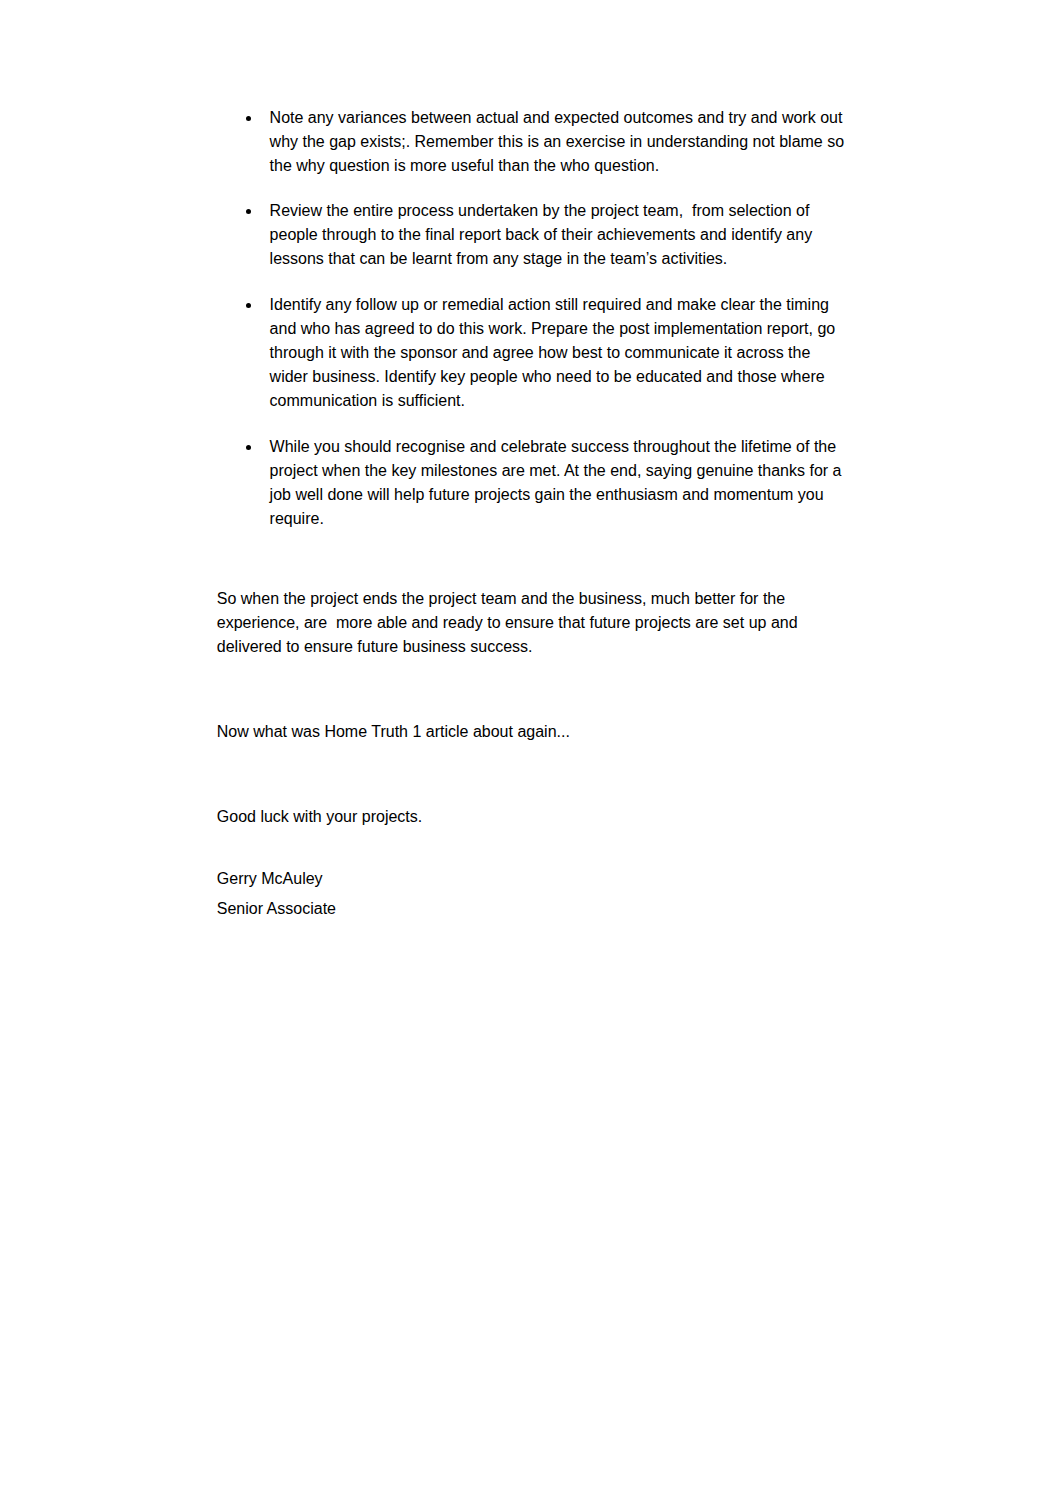Note any variances between actual and expected outcomes and try and work out why the gap exists;. Remember this is an exercise in understanding not blame so the why question is more useful than the who question.
Review the entire process undertaken by the project team, from selection of people through to the final report back of their achievements and identify any lessons that can be learnt from any stage in the team’s activities.
Identify any follow up or remedial action still required and make clear the timing and who has agreed to do this work. Prepare the post implementation report, go through it with the sponsor and agree how best to communicate it across the wider business. Identify key people who need to be educated and those where communication is sufficient.
While you should recognise and celebrate success throughout the lifetime of the project when the key milestones are met. At the end, saying genuine thanks for a job well done will help future projects gain the enthusiasm and momentum you require.
So when the project ends the project team and the business, much better for the experience, are more able and ready to ensure that future projects are set up and delivered to ensure future business success.
Now what was Home Truth 1 article about again...
Good luck with your projects.
Gerry McAuley
Senior Associate